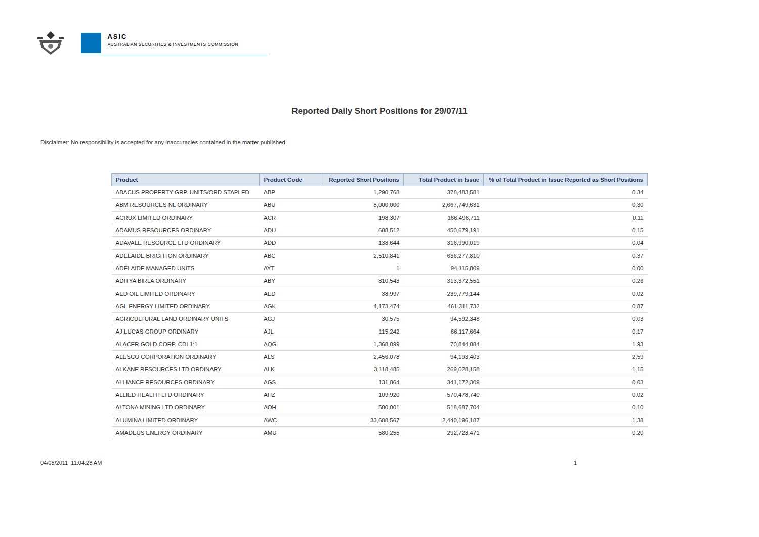ASIC
AUSTRALIAN SECURITIES & INVESTMENTS COMMISSION
Reported Daily Short Positions for 29/07/11
Disclaimer: No responsibility is accepted for any inaccuracies contained in the matter published.
| Product | Product Code | Reported Short Positions | Total Product in Issue | % of Total Product in Issue Reported as Short Positions |
| --- | --- | --- | --- | --- |
| ABACUS PROPERTY GRP. UNITS/ORD STAPLED | ABP | 1,290,768 | 378,483,581 | 0.34 |
| ABM RESOURCES NL ORDINARY | ABU | 8,000,000 | 2,667,749,631 | 0.30 |
| ACRUX LIMITED ORDINARY | ACR | 198,307 | 166,496,711 | 0.11 |
| ADAMUS RESOURCES ORDINARY | ADU | 688,512 | 450,679,191 | 0.15 |
| ADAVALE RESOURCE LTD ORDINARY | ADD | 138,644 | 316,990,019 | 0.04 |
| ADELAIDE BRIGHTON ORDINARY | ABC | 2,510,841 | 636,277,810 | 0.37 |
| ADELAIDE MANAGED UNITS | AYT | 1 | 94,115,809 | 0.00 |
| ADITYA BIRLA ORDINARY | ABY | 810,543 | 313,372,551 | 0.26 |
| AED OIL LIMITED ORDINARY | AED | 38,997 | 239,779,144 | 0.02 |
| AGL ENERGY LIMITED ORDINARY | AGK | 4,173,474 | 461,311,732 | 0.87 |
| AGRICULTURAL LAND ORDINARY UNITS | AGJ | 30,575 | 94,592,348 | 0.03 |
| AJ LUCAS GROUP ORDINARY | AJL | 115,242 | 66,117,664 | 0.17 |
| ALACER GOLD CORP. CDI 1:1 | AQG | 1,368,099 | 70,844,884 | 1.93 |
| ALESCO CORPORATION ORDINARY | ALS | 2,456,078 | 94,193,403 | 2.59 |
| ALKANE RESOURCES LTD ORDINARY | ALK | 3,118,485 | 269,028,158 | 1.15 |
| ALLIANCE RESOURCES ORDINARY | AGS | 131,864 | 341,172,309 | 0.03 |
| ALLIED HEALTH LTD ORDINARY | AHZ | 109,920 | 570,478,740 | 0.02 |
| ALTONA MINING LTD ORDINARY | AOH | 500,001 | 518,687,704 | 0.10 |
| ALUMINA LIMITED ORDINARY | AWC | 33,688,567 | 2,440,196,187 | 1.38 |
| AMADEUS ENERGY ORDINARY | AMU | 580,255 | 292,723,471 | 0.20 |
04/08/2011 11:04:28 AM 1